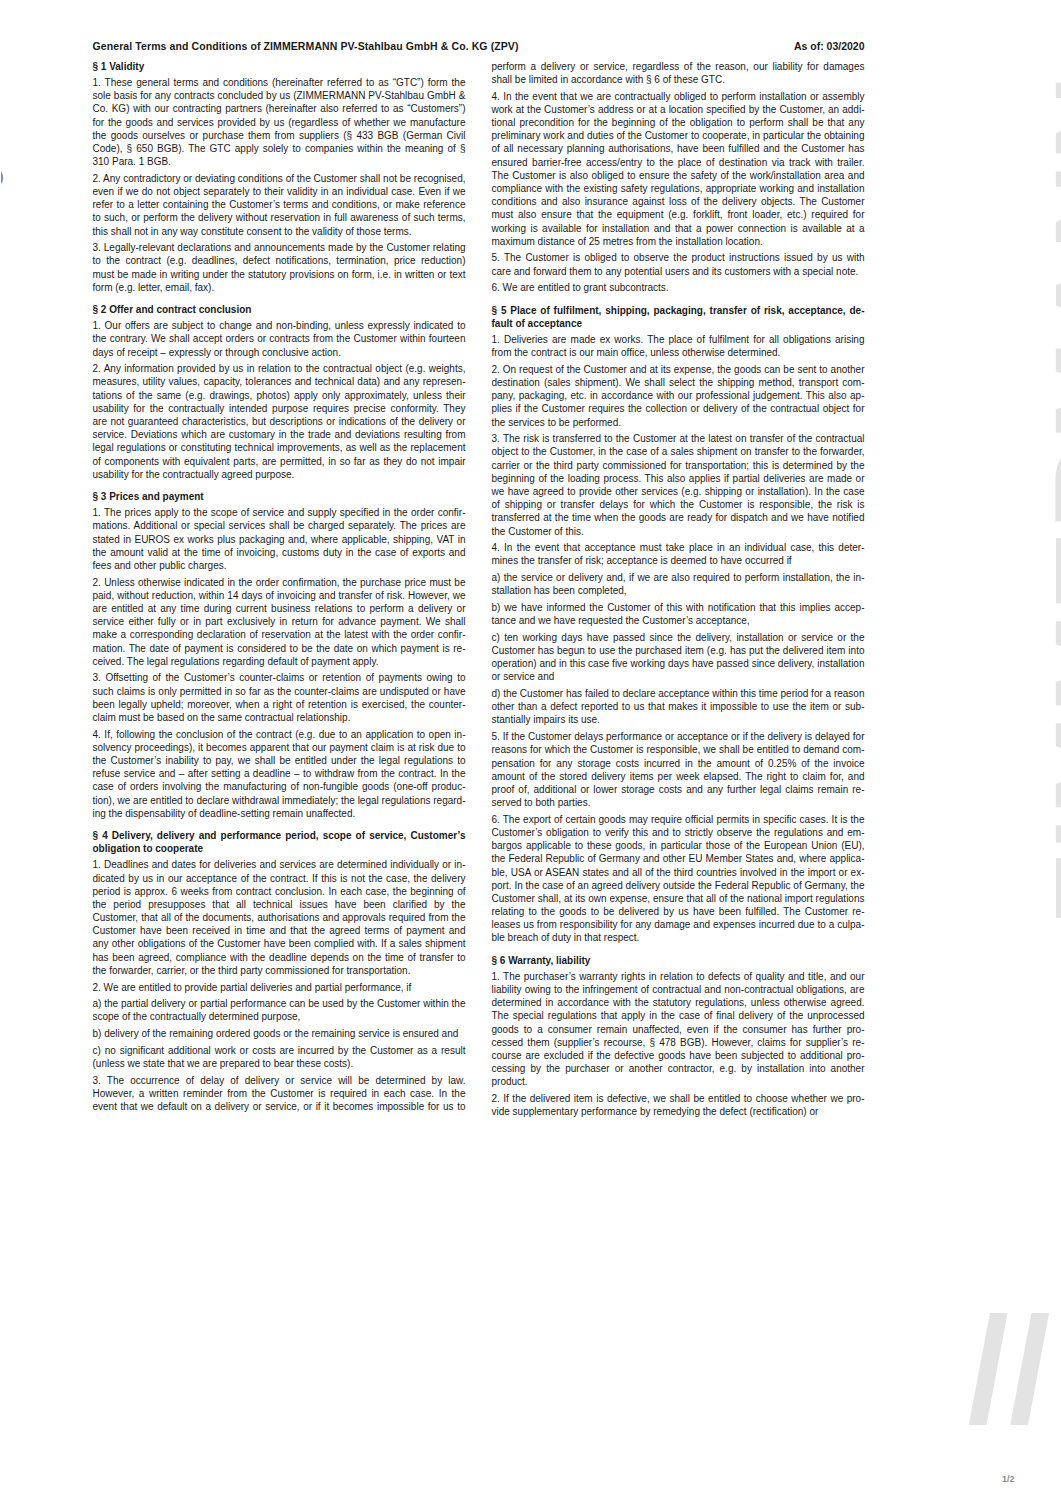ZIMMERMANN
//
English
General Terms and Conditions of ZIMMERMANN PV-Stahlbau GmbH & Co. KG (ZPV)
As of: 03/2020
§ 1 Validity
1. These general terms and conditions (hereinafter referred to as “GTC”) form the sole basis for any contracts concluded by us (ZIMMERMANN PV-Stahlbau GmbH & Co. KG) with our contracting partners (hereinafter also referred to as “Customers”) for the goods and services provided by us (regardless of whether we manufacture the goods ourselves or purchase them from suppliers (§ 433 BGB (German Civil Code), § 650 BGB). The GTC apply solely to companies within the meaning of § 310 Para. 1 BGB.
2. Any contradictory or deviating conditions of the Customer shall not be recognised, even if we do not object separately to their validity in an individual case. Even if we refer to a letter containing the Customer’s terms and conditions, or make reference to such, or perform the delivery without reservation in full awareness of such terms, this shall not in any way constitute consent to the validity of those terms.
3. Legally-relevant declarations and announcements made by the Customer relating to the contract (e.g. deadlines, defect notifications, termination, price reduction) must be made in writing under the statutory provisions on form, i.e. in written or text form (e.g. letter, email, fax).
§ 2 Offer and contract conclusion
1. Our offers are subject to change and non-binding, unless expressly indicated to the contrary. We shall accept orders or contracts from the Customer within fourteen days of receipt – expressly or through conclusive action.
2. Any information provided by us in relation to the contractual object (e.g. weights, measures, utility values, capacity, tolerances and technical data) and any representations of the same (e.g. drawings, photos) apply only approximately, unless their usability for the contractually intended purpose requires precise conformity. They are not guaranteed characteristics, but descriptions or indications of the delivery or service. Deviations which are customary in the trade and deviations resulting from legal regulations or constituting technical improvements, as well as the replacement of components with equivalent parts, are permitted, in so far as they do not impair usability for the contractually agreed purpose.
§ 3 Prices and payment
1. The prices apply to the scope of service and supply specified in the order confirmations. Additional or special services shall be charged separately. The prices are stated in EUROS ex works plus packaging and, where applicable, shipping, VAT in the amount valid at the time of invoicing, customs duty in the case of exports and fees and other public charges.
2. Unless otherwise indicated in the order confirmation, the purchase price must be paid, without reduction, within 14 days of invoicing and transfer of risk. However, we are entitled at any time during current business relations to perform a delivery or service either fully or in part exclusively in return for advance payment. We shall make a corresponding declaration of reservation at the latest with the order confirmation. The date of payment is considered to be the date on which payment is received. The legal regulations regarding default of payment apply.
3. Offsetting of the Customer’s counter-claims or retention of payments owing to such claims is only permitted in so far as the counter-claims are undisputed or have been legally upheld; moreover, when a right of retention is exercised, the counter-claim must be based on the same contractual relationship.
4. If, following the conclusion of the contract (e.g. due to an application to open insolvency proceedings), it becomes apparent that our payment claim is at risk due to the Customer’s inability to pay, we shall be entitled under the legal regulations to refuse service and – after setting a deadline – to withdraw from the contract. In the case of orders involving the manufacturing of non-fungible goods (one-off production), we are entitled to declare withdrawal immediately; the legal regulations regarding the dispensability of deadline-setting remain unaffected.
§ 4 Delivery, delivery and performance period, scope of service, Customer’s obligation to cooperate
1. Deadlines and dates for deliveries and services are determined individually or indicated by us in our acceptance of the contract. If this is not the case, the delivery period is approx. 6 weeks from contract conclusion. In each case, the beginning of the period presupposes that all technical issues have been clarified by the Customer, that all of the documents, authorisations and approvals required from the Customer have been received in time and that the agreed terms of payment and any other obligations of the Customer have been complied with. If a sales shipment has been agreed, compliance with the deadline depends on the time of transfer to the forwarder, carrier, or the third party commissioned for transportation.
2. We are entitled to provide partial deliveries and partial performance, if
a) the partial delivery or partial performance can be used by the Customer within the scope of the contractually determined purpose,
b) delivery of the remaining ordered goods or the remaining service is ensured and
c) no significant additional work or costs are incurred by the Customer as a result (unless we state that we are prepared to bear these costs).
3. The occurrence of delay of delivery or service will be determined by law. However, a written reminder from the Customer is required in each case. In the event that we default on a delivery or service, or if it becomes impossible for us to perform a delivery or service, regardless of the reason, our liability for damages shall be limited in accordance with § 6 of these GTC.
4. In the event that we are contractually obliged to perform installation or assembly work at the Customer’s address or at a location specified by the Customer, an additional precondition for the beginning of the obligation to perform shall be that any preliminary work and duties of the Customer to cooperate, in particular the obtaining of all necessary planning authorisations, have been fulfilled and the Customer has ensured barrier-free access/entry to the place of destination via track with trailer. The Customer is also obliged to ensure the safety of the work/installation area and compliance with the existing safety regulations, appropriate working and installation conditions and also insurance against loss of the delivery objects. The Customer must also ensure that the equipment (e.g. forklift, front loader, etc.) required for working is available for installation and that a power connection is available at a maximum distance of 25 metres from the installation location.
5. The Customer is obliged to observe the product instructions issued by us with care and forward them to any potential users and its customers with a special note.
6. We are entitled to grant subcontracts.
§ 5 Place of fulfilment, shipping, packaging, transfer of risk, acceptance, default of acceptance
1. Deliveries are made ex works. The place of fulfilment for all obligations arising from the contract is our main office, unless otherwise determined.
2. On request of the Customer and at its expense, the goods can be sent to another destination (sales shipment). We shall select the shipping method, transport company, packaging, etc. in accordance with our professional judgement. This also applies if the Customer requires the collection or delivery of the contractual object for the services to be performed.
3. The risk is transferred to the Customer at the latest on transfer of the contractual object to the Customer, in the case of a sales shipment on transfer to the forwarder, carrier or the third party commissioned for transportation; this is determined by the beginning of the loading process. This also applies if partial deliveries are made or we have agreed to provide other services (e.g. shipping or installation). In the case of shipping or transfer delays for which the Customer is responsible, the risk is transferred at the time when the goods are ready for dispatch and we have notified the Customer of this.
4. In the event that acceptance must take place in an individual case, this determines the transfer of risk; acceptance is deemed to have occurred if
a) the service or delivery and, if we are also required to perform installation, the installation has been completed,
b) we have informed the Customer of this with notification that this implies acceptance and we have requested the Customer’s acceptance,
c) ten working days have passed since the delivery, installation or service or the Customer has begun to use the purchased item (e.g. has put the delivered item into operation) and in this case five working days have passed since delivery, installation or service and
d) the Customer has failed to declare acceptance within this time period for a reason other than a defect reported to us that makes it impossible to use the item or substantially impairs its use.
5. If the Customer delays performance or acceptance or if the delivery is delayed for reasons for which the Customer is responsible, we shall be entitled to demand compensation for any storage costs incurred in the amount of 0.25% of the invoice amount of the stored delivery items per week elapsed. The right to claim for, and proof of, additional or lower storage costs and any further legal claims remain reserved to both parties.
6. The export of certain goods may require official permits in specific cases. It is the Customer’s obligation to verify this and to strictly observe the regulations and embargos applicable to these goods, in particular those of the European Union (EU), the Federal Republic of Germany and other EU Member States and, where applicable, USA or ASEAN states and all of the third countries involved in the import or export. In the case of an agreed delivery outside the Federal Republic of Germany, the Customer shall, at its own expense, ensure that all of the national import regulations relating to the goods to be delivered by us have been fulfilled. The Customer releases us from responsibility for any damage and expenses incurred due to a culpable breach of duty in that respect.
§ 6 Warranty, liability
1. The purchaser’s warranty rights in relation to defects of quality and title, and our liability owing to the infringement of contractual and non-contractual obligations, are determined in accordance with the statutory regulations, unless otherwise agreed. The special regulations that apply in the case of final delivery of the unprocessed goods to a consumer remain unaffected, even if the consumer has further processed them (supplier’s recourse, § 478 BGB). However, claims for supplier’s recourse are excluded if the defective goods have been subjected to additional processing by the purchaser or another contractor, e.g. by installation into another product.
2. If the delivered item is defective, we shall be entitled to choose whether we provide supplementary performance by remedying the defect (rectification) or
1/2